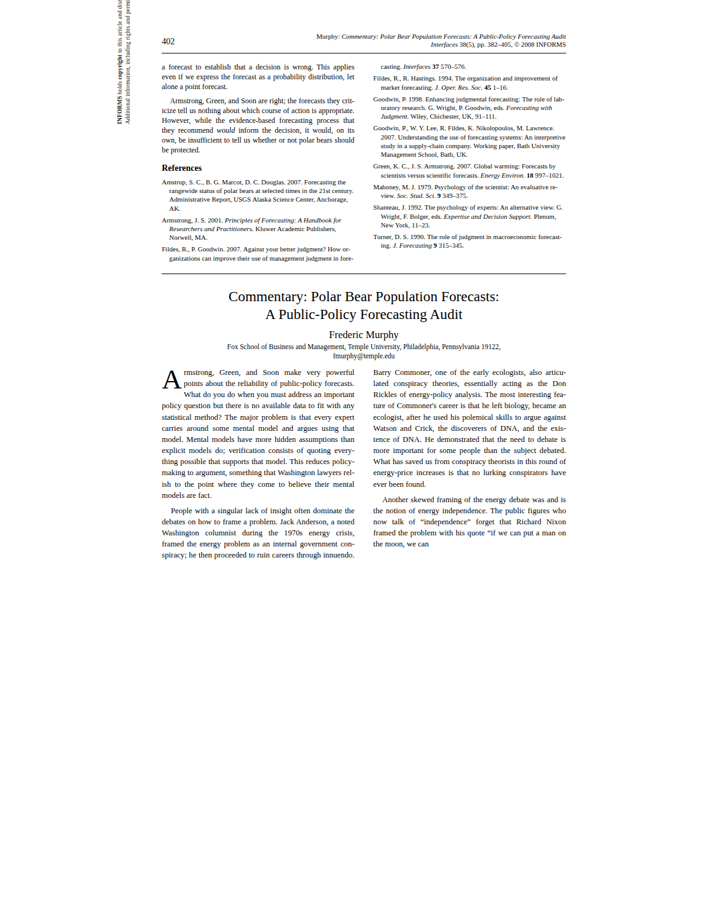INFORMS holds copyright to this article and distributed this copy as a courtesy to the author(s). Additional information, including rights and permission policies, is available at http://journals.informs.org/.
402
Murphy: Commentary: Polar Bear Population Forecasts: A Public-Policy Forecasting Audit
Interfaces 38(5), pp. 382–405, © 2008 INFORMS
a forecast to establish that a decision is wrong. This applies even if we express the forecast as a probability distribution, let alone a point forecast.
Armstrong, Green, and Soon are right; the forecasts they criticize tell us nothing about which course of action is appropriate. However, while the evidence-based forecasting process that they recommend would inform the decision, it would, on its own, be insufficient to tell us whether or not polar bears should be protected.
References
Amstrup, S. C., B. G. Marcot, D. C. Douglas. 2007. Forecasting the rangewide status of polar bears at selected times in the 21st century. Administrative Report, USGS Alaska Science Center, Anchorage, AK.
Armstrong, J. S. 2001. Principles of Forecasting: A Handbook for Researchers and Practitioners. Kluwer Academic Publishers, Norwell, MA.
Fildes, R., P. Goodwin. 2007. Against your better judgment? How organizations can improve their use of management judgment in forecasting. Interfaces 37 570–576.
Fildes, R., R. Hastings. 1994. The organization and improvement of market forecasting. J. Oper. Res. Soc. 45 1–16.
Goodwin, P. 1998. Enhancing judgmental forecasting: The role of laboratory research. G. Wright, P. Goodwin, eds. Forecasting with Judgment. Wiley, Chichester, UK, 91–111.
Goodwin, P., W. Y. Lee, R. Fildes, K. Nikolopoulos, M. Lawrence. 2007. Understanding the use of forecasting systems: An interpretive study in a supply-chain company. Working paper, Bath University Management School, Bath, UK.
Green, K. C., J. S. Armstrong. 2007. Global warming: Forecasts by scientists versus scientific forecasts. Energy Environ. 18 997–1021.
Mahoney, M. J. 1979. Psychology of the scientist: An evaluative review. Soc. Stud. Sci. 9 349–375.
Shanteau, J. 1992. The psychology of experts: An alternative view. G. Wright, F. Bolger, eds. Expertise and Decision Support. Plenum, New York, 11–23.
Turner, D. S. 1990. The role of judgment in macroeconomic forecasting. J. Forecasting 9 315–345.
Commentary: Polar Bear Population Forecasts:
A Public-Policy Forecasting Audit
Frederic Murphy
Fox School of Business and Management, Temple University, Philadelphia, Pennsylvania 19122,
fmurphy@temple.edu
Armstrong, Green, and Soon make very powerful points about the reliability of public-policy forecasts. What do you do when you must address an important policy question but there is no available data to fit with any statistical method? The major problem is that every expert carries around some mental model and argues using that model. Mental models have more hidden assumptions than explicit models do; verification consists of quoting everything possible that supports that model. This reduces policy-making to argument, something that Washington lawyers relish to the point where they come to believe their mental models are fact.
People with a singular lack of insight often dominate the debates on how to frame a problem. Jack Anderson, a noted Washington columnist during the 1970s energy crisis, framed the energy problem as an internal government conspiracy; he then proceeded to ruin careers through innuendo. Barry Commoner, one of the early ecologists, also articulated conspiracy theories, essentially acting as the Don Rickles of energy-policy analysis. The most interesting feature of Commoner's career is that he left biology, became an ecologist, after he used his polemical skills to argue against Watson and Crick, the discoverers of DNA, and the existence of DNA. He demonstrated that the need to debate is more important for some people than the subject debated. What has saved us from conspiracy theorists in this round of energy-price increases is that no lurking conspirators have ever been found.
Another skewed framing of the energy debate was and is the notion of energy independence. The public figures who now talk of “independence” forget that Richard Nixon framed the problem with his quote “if we can put a man on the moon, we can